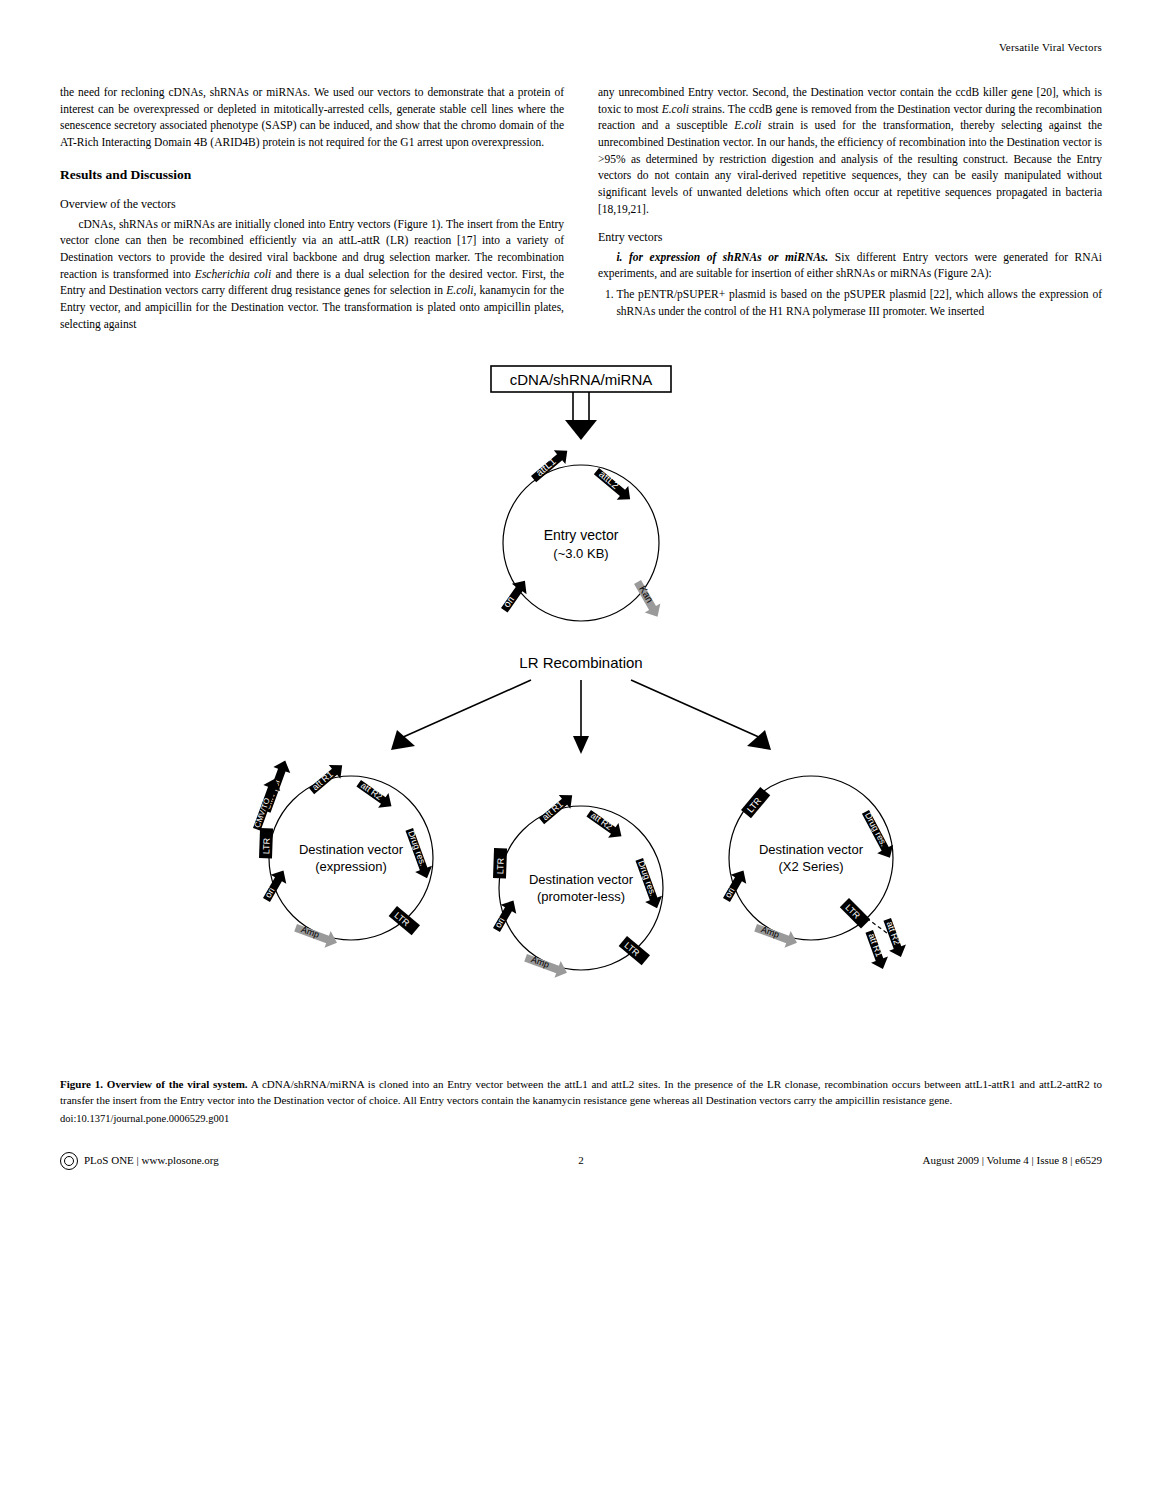Versatile Viral Vectors
the need for recloning cDNAs, shRNAs or miRNAs. We used our vectors to demonstrate that a protein of interest can be overexpressed or depleted in mitotically-arrested cells, generate stable cell lines where the senescence secretory associated phenotype (SASP) can be induced, and show that the chromo domain of the AT-Rich Interacting Domain 4B (ARID4B) protein is not required for the G1 arrest upon overexpression.
Results and Discussion
Overview of the vectors
cDNAs, shRNAs or miRNAs are initially cloned into Entry vectors (Figure 1). The insert from the Entry vector clone can then be recombined efficiently via an attL-attR (LR) reaction [17] into a variety of Destination vectors to provide the desired viral backbone and drug selection marker. The recombination reaction is transformed into Escherichia coli and there is a dual selection for the desired vector. First, the Entry and Destination vectors carry different drug resistance genes for selection in E.coli, kanamycin for the Entry vector, and ampicillin for the Destination vector. The transformation is plated onto ampicillin plates, selecting against
any unrecombined Entry vector. Second, the Destination vector contain the ccdB killer gene [20], which is toxic to most E.coli strains. The ccdB gene is removed from the Destination vector during the recombination reaction and a susceptible E.coli strain is used for the transformation, thereby selecting against the unrecombined Destination vector. In our hands, the efficiency of recombination into the Destination vector is >95% as determined by restriction digestion and analysis of the resulting construct. Because the Entry vectors do not contain any viral-derived repetitive sequences, they can be easily manipulated without significant levels of unwanted deletions which often occur at repetitive sequences propagated in bacteria [18,19,21].
Entry vectors
i. for expression of shRNAs or miRNAs. Six different Entry vectors were generated for RNAi experiments, and are suitable for insertion of either shRNAs or miRNAs (Figure 2A):
The pENTR/pSUPER+ plasmid is based on the pSUPER plasmid [22], which allows the expression of shRNAs under the control of the H1 RNA polymerase III promoter. We inserted
cDNA/shRNA/miRNA Entry vector (~3.0 KB) attL1 attL2 Kan ori LR Recombination Destination vector (expression) att R1 att R2 CMV pol CMV/TO LTR Drug res. LTR Amp ori Destination vector (promoter-less) att R1 att R2 LTR Drug res. LTR Amp ori Destination vector (X2 Series) LTR Drug res. LTR att R2 att R1 Amp ori
Figure 1. Overview of the viral system. A cDNA/shRNA/miRNA is cloned into an Entry vector between the attL1 and attL2 sites. In the presence of the LR clonase, recombination occurs between attL1-attR1 and attL2-attR2 to transfer the insert from the Entry vector into the Destination vector of choice. All Entry vectors contain the kanamycin resistance gene whereas all Destination vectors carry the ampicillin resistance gene.
doi:10.1371/journal.pone.0006529.g001
PLoS ONE | www.plosone.org
2
August 2009 | Volume 4 | Issue 8 | e6529